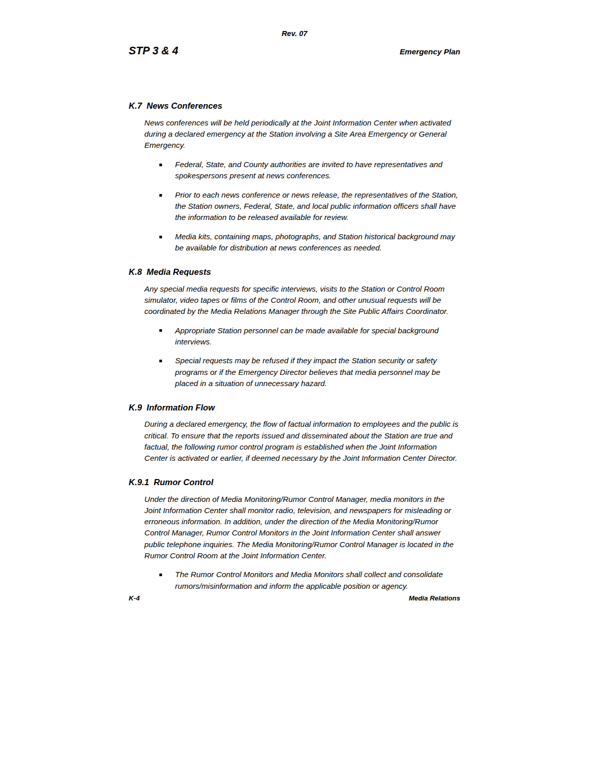Rev. 07
STP 3 & 4
Emergency Plan
K.7 News Conferences
News conferences will be held periodically at the Joint Information Center when activated during a declared emergency at the Station involving a Site Area Emergency or General Emergency.
Federal, State, and County authorities are invited to have representatives and spokespersons present at news conferences.
Prior to each news conference or news release, the representatives of the Station, the Station owners, Federal, State, and local public information officers shall have the information to be released available for review.
Media kits, containing maps, photographs, and Station historical background may be available for distribution at news conferences as needed.
K.8 Media Requests
Any special media requests for specific interviews, visits to the Station or Control Room simulator, video tapes or films of the Control Room, and other unusual requests will be coordinated by the Media Relations Manager through the Site Public Affairs Coordinator.
Appropriate Station personnel can be made available for special background interviews.
Special requests may be refused if they impact the Station security or safety programs or if the Emergency Director believes that media personnel may be placed in a situation of unnecessary hazard.
K.9 Information Flow
During a declared emergency, the flow of factual information to employees and the public is critical. To ensure that the reports issued and disseminated about the Station are true and factual, the following rumor control program is established when the Joint Information Center is activated or earlier, if deemed necessary by the Joint Information Center Director.
K.9.1 Rumor Control
Under the direction of Media Monitoring/Rumor Control Manager, media monitors in the Joint Information Center shall monitor radio, television, and newspapers for misleading or erroneous information. In addition, under the direction of the Media Monitoring/Rumor Control Manager, Rumor Control Monitors in the Joint Information Center shall answer public telephone inquiries. The Media Monitoring/Rumor Control Manager is located in the Rumor Control Room at the Joint Information Center.
The Rumor Control Monitors and Media Monitors shall collect and consolidate rumors/misinformation and inform the applicable position or agency.
K-4
Media Relations